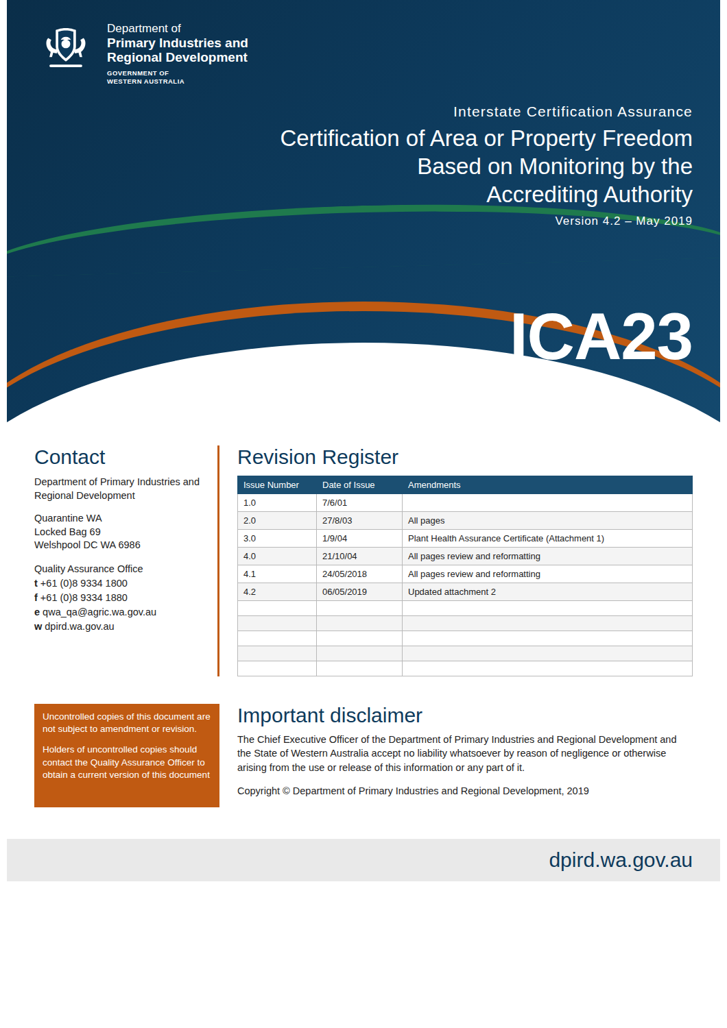Department of
Primary Industries and
Regional Development
GOVERNMENT OF
WESTERN AUSTRALIA
Interstate Certification Assurance
Certification of Area or Property Freedom
Based on Monitoring by the
Accrediting Authority
Version 4.2 – May 2019
ICA23
Contact
Department of Primary Industries and Regional Development
Quarantine WA
Locked Bag 69
Welshpool DC WA 6986
Quality Assurance Office
t +61 (0)8 9334 1800
f +61 (0)8 9334 1880
e qwa_qa@agric.wa.gov.au
w dpird.wa.gov.au
Revision Register
| Issue Number | Date of Issue | Amendments |
| --- | --- | --- |
| 1.0 | 7/6/01 | |
| 2.0 | 27/8/03 | All pages |
| 3.0 | 1/9/04 | Plant Health Assurance Certificate (Attachment 1) |
| 4.0 | 21/10/04 | All pages review and reformatting |
| 4.1 | 24/05/2018 | All pages review and reformatting |
| 4.2 | 06/05/2019 | Updated attachment 2 |
Uncontrolled copies of this document are not subject to amendment or revision.
Holders of uncontrolled copies should contact the Quality Assurance Officer to obtain a current version of this document
Important disclaimer
The Chief Executive Officer of the Department of Primary Industries and Regional Development and the State of Western Australia accept no liability whatsoever by reason of negligence or otherwise arising from the use or release of this information or any part of it.
Copyright © Department of Primary Industries and Regional Development, 2019
dpird.wa.gov.au